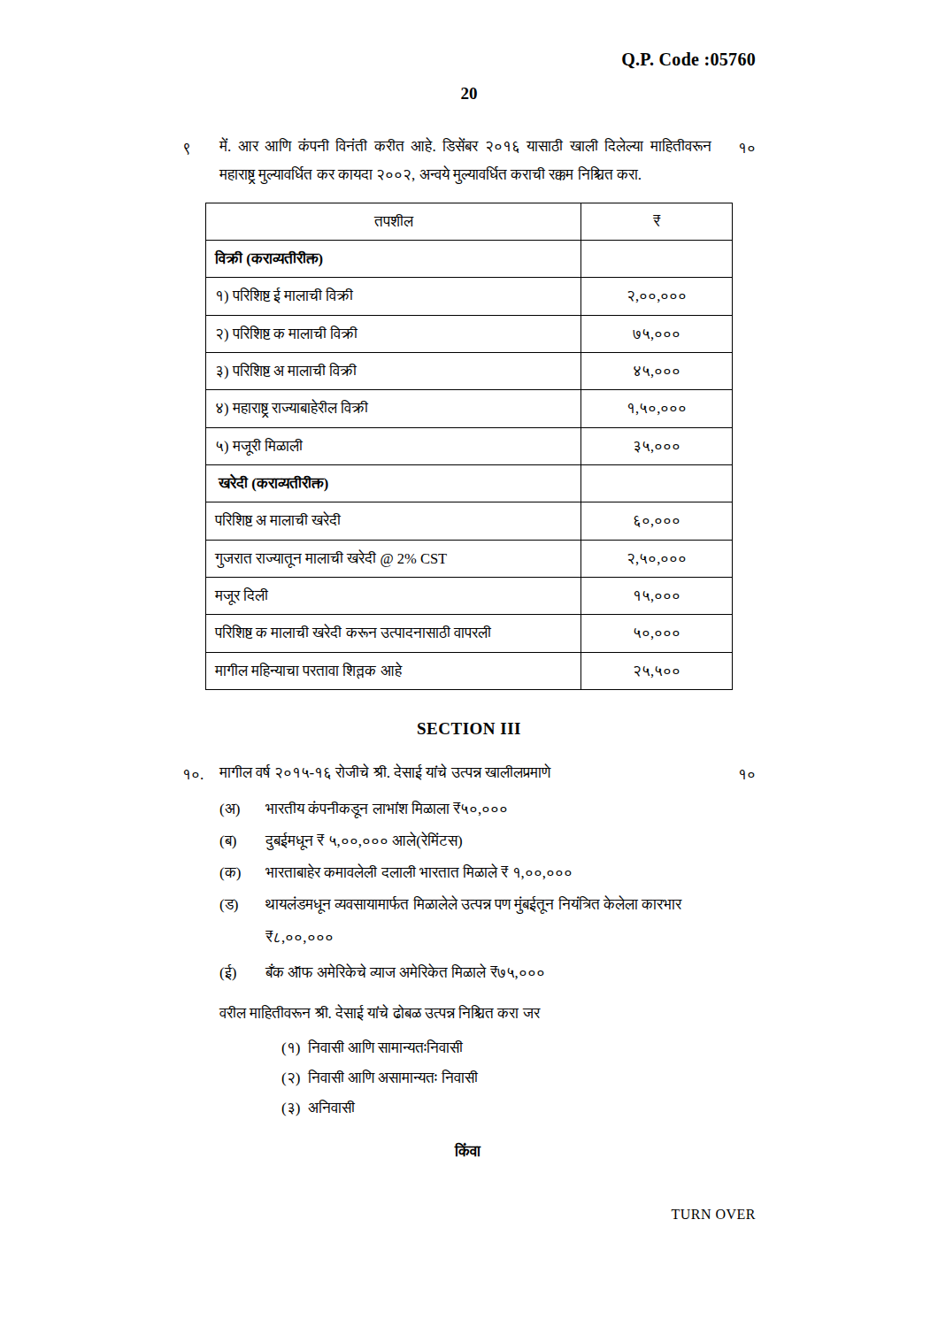Q.P. Code :05760
20
९
में. आर आणि कंपनी विनंती करीत आहे. डिसेंबर २०१६ यासाठी खाली दिलेल्या माहितीवरून महाराष्ट्र मुल्यावर्धित कर कायदा २००२, अन्वये मुल्यावर्धित कराची रक्कम निश्चित करा.
१०
| तपशील | ₹ |
| विक्री (कराव्यतीरीक्त) | |
| १) परिशिष्ट ई मालाची विक्री | २,००,००० |
| २) परिशिष्ट क मालाची विक्री | ७५,००० |
| ३) परिशिष्ट अ मालाची विक्री | ४५,००० |
| ४) महाराष्ट्र राज्याबाहेरील विक्री | १,५०,००० |
| ५) मजूरी मिळाली | ३५,००० |
| खरेदी (कराव्यतीरीक्त) | |
| परिशिष्ट अ मालाची खरेदी | ६०,००० |
| गुजरात राज्यातून मालाची खरेदी @ 2% CST | २,५०,००० |
| मजूर दिली | १५,००० |
| परिशिष्ट क मालाची खरेदी करून उत्पादनासाठी वापरली | ५०,००० |
| मागील महिन्याचा परतावा शिल्लक आहे | २५,५०० |
SECTION III
१०.
मागील वर्ष २०१५-१६ रोजीचे श्री. देसाई यांचे उत्पन्न खालीलप्रमाणे
(अ) भारतीय कंपनीकडून लाभांश मिळाला ₹५०,०००
(ब) दुबईमधून ₹ ५,००,००० आले(रेमिंटस)
(क) भारताबाहेर कमावलेली दलाली भारतात मिळाले ₹ १,००,०००
(ड) थायलंडमधून व्यवसायामार्फत मिळालेले उत्पन्न पण मुंबईतून नियंत्रित केलेला कारभार
₹८,००,०००
(ई) बँक ऑफ अमेरिकेचे व्याज अमेरिकेत मिळाले ₹७५,०००
वरील माहितीवरून श्री. देसाई यांचे ढोबळ उत्पन्न निश्चित करा जर
(१) निवासी आणि सामान्यतःनिवासी
(२) निवासी आणि असामान्यतः निवासी
(३) अनिवासी
किंवा
१०
TURN OVER